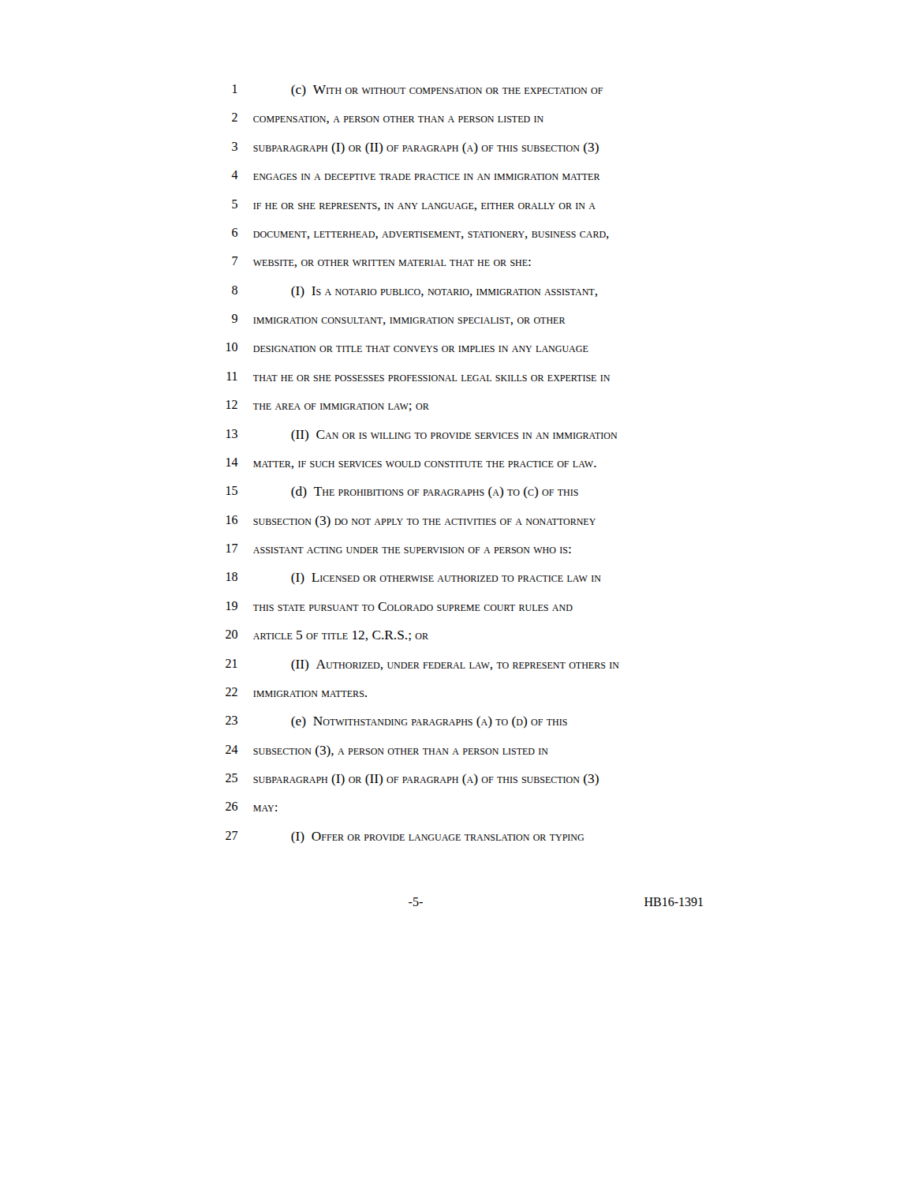(c) With or without compensation or the expectation of
compensation, a person other than a person listed in
subparagraph (I) or (II) of paragraph (a) of this subsection (3)
engages in a deceptive trade practice in an immigration matter
if he or she represents, in any language, either orally or in a
document, letterhead, advertisement, stationery, business card,
website, or other written material that he or she:
(I) Is a notario publico, notario, immigration assistant,
immigration consultant, immigration specialist, or other
designation or title that conveys or implies in any language
that he or she possesses professional legal skills or expertise in
the area of immigration law; or
(II) Can or is willing to provide services in an immigration
matter, if such services would constitute the practice of law.
(d) The prohibitions of paragraphs (a) to (c) of this
subsection (3) do not apply to the activities of a nonattorney
assistant acting under the supervision of a person who is:
(I) Licensed or otherwise authorized to practice law in
this state pursuant to Colorado supreme court rules and
article 5 of title 12, C.R.S.; or
(II) Authorized, under federal law, to represent others in
immigration matters.
(e) Notwithstanding paragraphs (a) to (d) of this
subsection (3), a person other than a person listed in
subparagraph (I) or (II) of paragraph (a) of this subsection (3)
may:
(I) Offer or provide language translation or typing
-5- HB16-1391